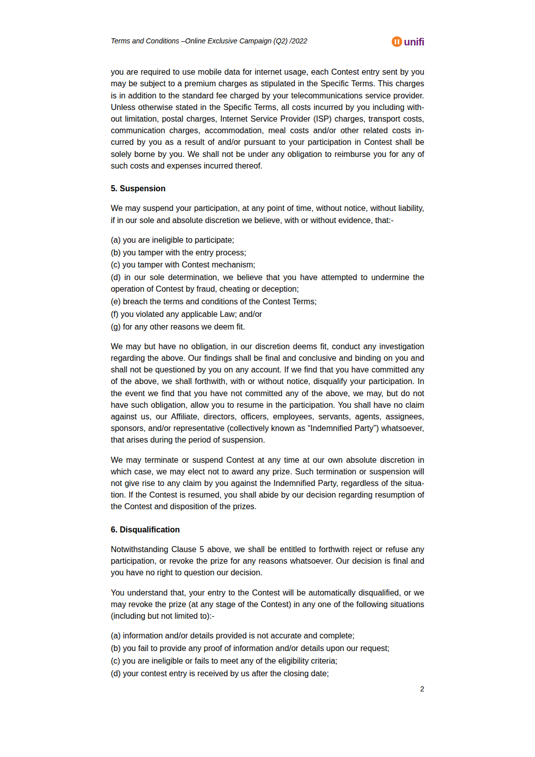Terms and Conditions –Online Exclusive Campaign (Q2) /2022
unifi
you are required to use mobile data for internet usage, each Contest entry sent by you may be subject to a premium charges as stipulated in the Specific Terms. This charges is in addition to the standard fee charged by your telecommunications service provider. Unless otherwise stated in the Specific Terms, all costs incurred by you including without limitation, postal charges, Internet Service Provider (ISP) charges, transport costs, communication charges, accommodation, meal costs and/or other related costs incurred by you as a result of and/or pursuant to your participation in Contest shall be solely borne by you. We shall not be under any obligation to reimburse you for any of such costs and expenses incurred thereof.
5. Suspension
We may suspend your participation, at any point of time, without notice, without liability, if in our sole and absolute discretion we believe, with or without evidence, that:-
(a) you are ineligible to participate;
(b) you tamper with the entry process;
(c) you tamper with Contest mechanism;
(d) in our sole determination, we believe that you have attempted to undermine the operation of Contest by fraud, cheating or deception;
(e) breach the terms and conditions of the Contest Terms;
(f) you violated any applicable Law; and/or
(g) for any other reasons we deem fit.
We may but have no obligation, in our discretion deems fit, conduct any investigation regarding the above. Our findings shall be final and conclusive and binding on you and shall not be questioned by you on any account. If we find that you have committed any of the above, we shall forthwith, with or without notice, disqualify your participation. In the event we find that you have not committed any of the above, we may, but do not have such obligation, allow you to resume in the participation. You shall have no claim against us, our Affiliate, directors, officers, employees, servants, agents, assignees, sponsors, and/or representative (collectively known as “Indemnified Party”) whatsoever, that arises during the period of suspension.
We may terminate or suspend Contest at any time at our own absolute discretion in which case, we may elect not to award any prize. Such termination or suspension will not give rise to any claim by you against the Indemnified Party, regardless of the situation. If the Contest is resumed, you shall abide by our decision regarding resumption of the Contest and disposition of the prizes.
6. Disqualification
Notwithstanding Clause 5 above, we shall be entitled to forthwith reject or refuse any participation, or revoke the prize for any reasons whatsoever. Our decision is final and you have no right to question our decision.
You understand that, your entry to the Contest will be automatically disqualified, or we may revoke the prize (at any stage of the Contest) in any one of the following situations (including but not limited to):-
(a) information and/or details provided is not accurate and complete;
(b) you fail to provide any proof of information and/or details upon our request;
(c) you are ineligible or fails to meet any of the eligibility criteria;
(d) your contest entry is received by us after the closing date;
2